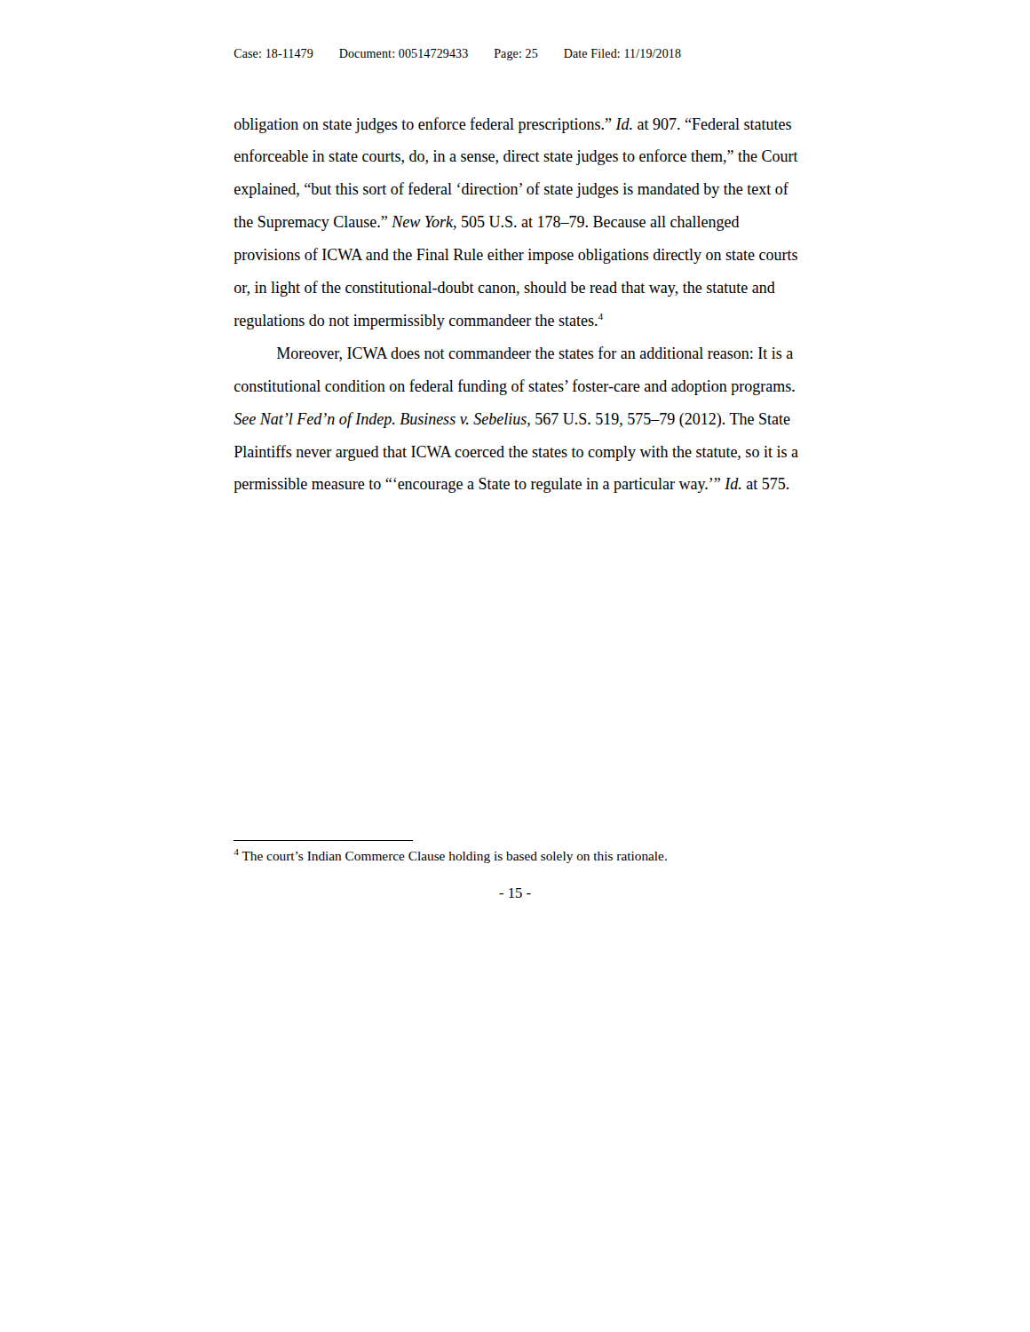Case: 18-11479 Document: 00514729433 Page: 25 Date Filed: 11/19/2018
obligation on state judges to enforce federal prescriptions.” Id. at 907. “Federal statutes enforceable in state courts, do, in a sense, direct state judges to enforce them,” the Court explained, “but this sort of federal ‘direction’ of state judges is mandated by the text of the Supremacy Clause.” New York, 505 U.S. at 178–79. Because all challenged provisions of ICWA and the Final Rule either impose obligations directly on state courts or, in light of the constitutional-doubt canon, should be read that way, the statute and regulations do not impermissibly commandeer the states.4
Moreover, ICWA does not commandeer the states for an additional reason: It is a constitutional condition on federal funding of states’ foster-care and adoption programs. See Nat’l Fed’n of Indep. Business v. Sebelius, 567 U.S. 519, 575–79 (2012). The State Plaintiffs never argued that ICWA coerced the states to comply with the statute, so it is a permissible measure to “‘encourage a State to regulate in a particular way.’” Id. at 575.
4 The court’s Indian Commerce Clause holding is based solely on this rationale.
- 15 -